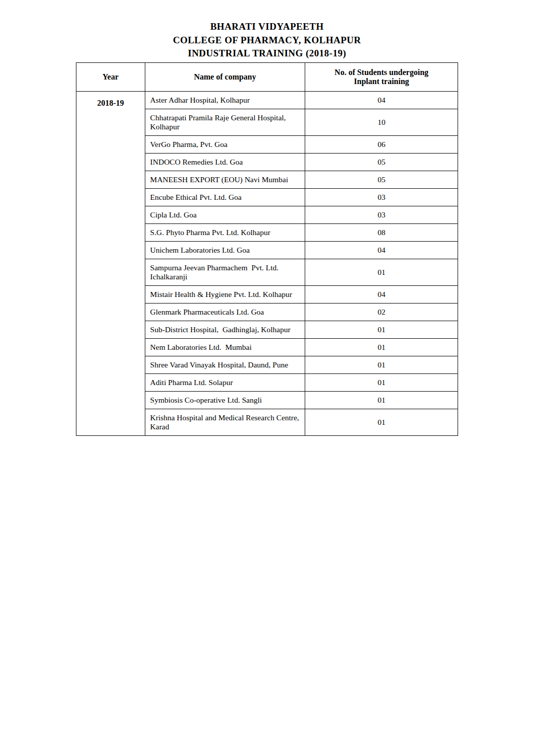BHARATI VIDYAPEETH
COLLEGE OF PHARMACY, KOLHAPUR
INDUSTRIAL TRAINING (2018-19)
| Year | Name of company | No. of Students undergoing Inplant training |
| --- | --- | --- |
| 2018-19 | Aster Adhar Hospital, Kolhapur | 04 |
| Chhatrapati Pramila Raje General Hospital, Kolhapur | 10 |
| VerGo Pharma, Pvt. Goa | 06 |
| INDOCO Remedies Ltd. Goa | 05 |
| MANEESH EXPORT (EOU) Navi Mumbai | 05 |
| Encube Ethical Pvt. Ltd. Goa | 03 |
| Cipla Ltd. Goa | 03 |
| S.G. Phyto Pharma Pvt. Ltd. Kolhapur | 08 |
| Unichem Laboratories Ltd. Goa | 04 |
| Sampurna Jeevan Pharmachem Pvt. Ltd. Ichalkaranji | 01 |
| Mistair Health & Hygiene Pvt. Ltd. Kolhapur | 04 |
| Glenmark Pharmaceuticals Ltd. Goa | 02 |
| Sub-District Hospital, Gadhinglaj, Kolhapur | 01 |
| Nem Laboratories Ltd. Mumbai | 01 |
| Shree Varad Vinayak Hospital, Daund, Pune | 01 |
| Aditi Pharma Ltd. Solapur | 01 |
| Symbiosis Co-operative Ltd. Sangli | 01 |
| Krishna Hospital and Medical Research Centre, Karad | 01 |